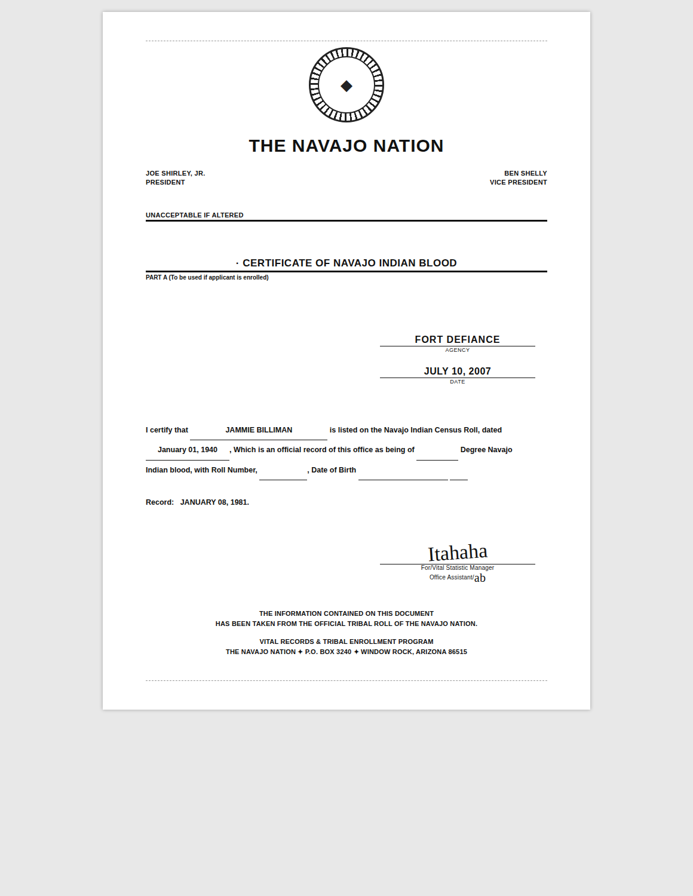◆
THE NAVAJO NATION
JOE SHIRLEY, JR.
PRESIDENT
BEN SHELLY
VICE PRESIDENT
UNACCEPTABLE IF ALTERED
· CERTIFICATE OF NAVAJO INDIAN BLOOD
PART A (To be used if applicant is enrolled)
FORT DEFIANCE AGENCY JULY 10, 2007 DATE
I certify that JAMMIE BILLIMAN is listed on the Navajo Indian Census Roll, dated
January 01, 1940, Which is an official record of this office as being of Degree Navajo
Indian blood, with Roll Number, , Date of Birth
Record: JANUARY 08, 1981.
Itahaha
For/Vital Statistic Manager
Office Assistant/ab
THE INFORMATION CONTAINED ON THIS DOCUMENT
HAS BEEN TAKEN FROM THE OFFICIAL TRIBAL ROLL OF THE NAVAJO NATION. VITAL RECORDS & TRIBAL ENROLLMENT PROGRAM
THE NAVAJO NATION ✦ P.O. BOX 3240 ✦ WINDOW ROCK, ARIZONA 86515